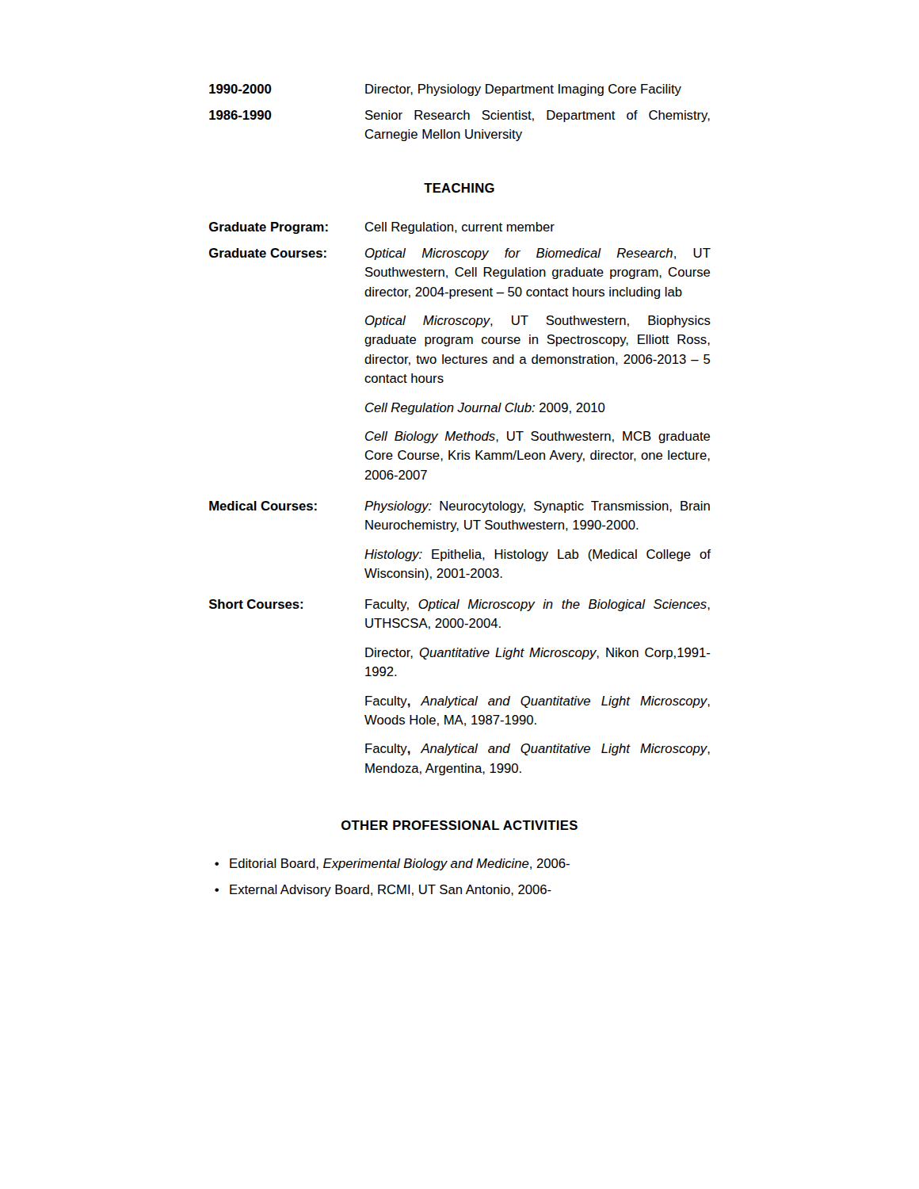1990-2000
Director, Physiology Department Imaging Core Facility
1986-1990
Senior Research Scientist, Department of Chemistry, Carnegie Mellon University
TEACHING
Graduate Program:
Cell Regulation, current member
Graduate Courses:
Optical Microscopy for Biomedical Research, UT Southwestern, Cell Regulation graduate program, Course director, 2004-present – 50 contact hours including lab
Optical Microscopy, UT Southwestern, Biophysics graduate program course in Spectroscopy, Elliott Ross, director, two lectures and a demonstration, 2006-2013 – 5 contact hours
Cell Regulation Journal Club: 2009, 2010
Cell Biology Methods, UT Southwestern, MCB graduate Core Course, Kris Kamm/Leon Avery, director, one lecture, 2006-2007
Medical Courses:
Physiology: Neurocytology, Synaptic Transmission, Brain Neurochemistry, UT Southwestern, 1990-2000.
Histology: Epithelia, Histology Lab (Medical College of Wisconsin), 2001-2003.
Short Courses:
Faculty, Optical Microscopy in the Biological Sciences, UTHSCSA, 2000-2004.
Director, Quantitative Light Microscopy, Nikon Corp,1991-1992.
Faculty, Analytical and Quantitative Light Microscopy, Woods Hole, MA, 1987-1990.
Faculty, Analytical and Quantitative Light Microscopy, Mendoza, Argentina, 1990.
OTHER PROFESSIONAL ACTIVITIES
Editorial Board, Experimental Biology and Medicine, 2006-
External Advisory Board, RCMI, UT San Antonio, 2006-